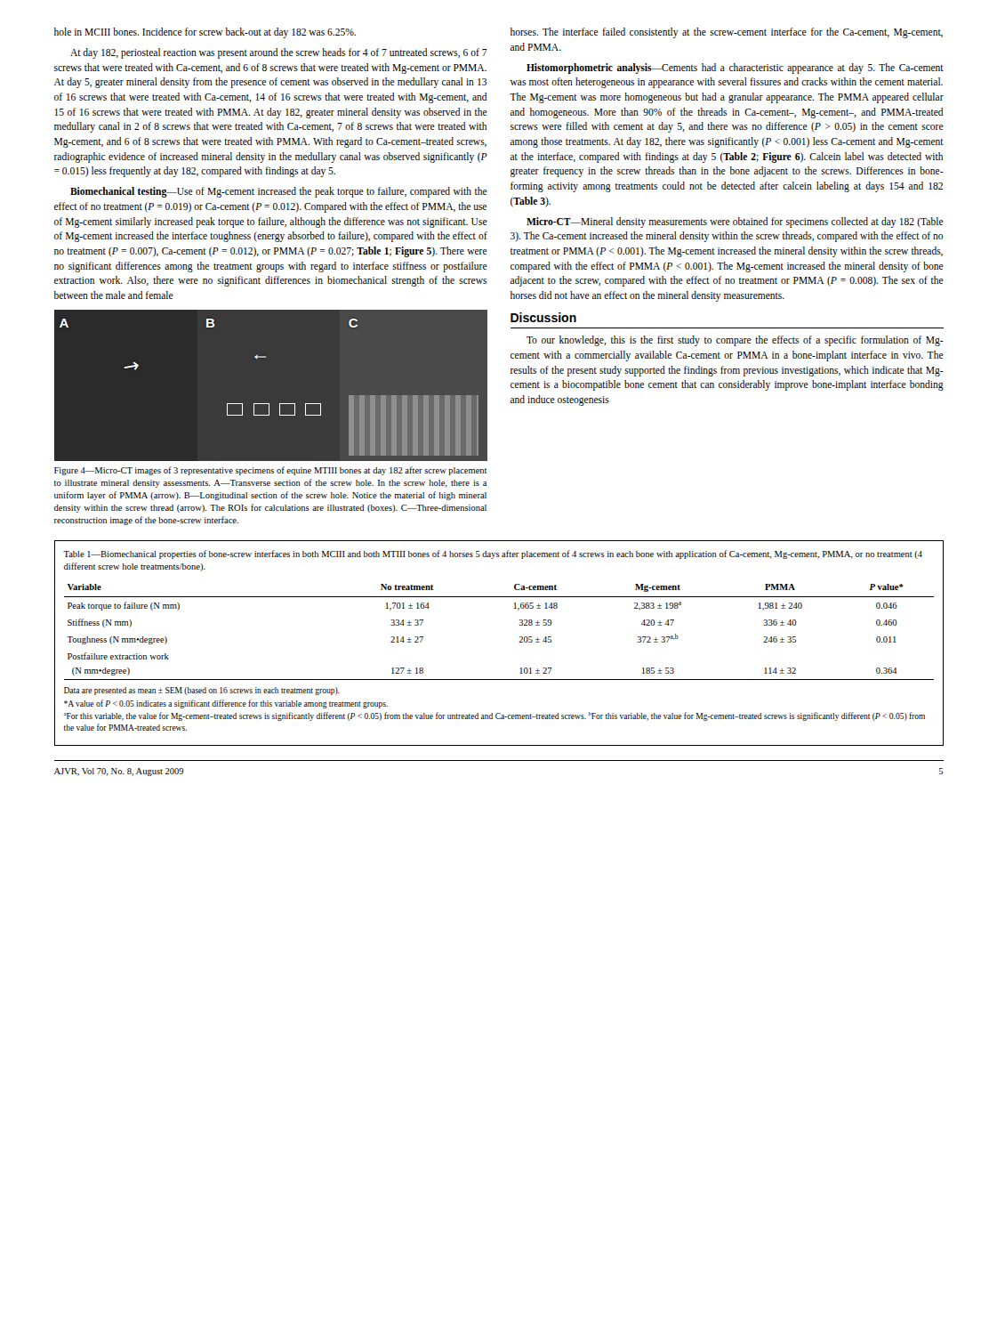hole in MCIII bones. Incidence for screw back-out at day 182 was 6.25%.
At day 182, periosteal reaction was present around the screw heads for 4 of 7 untreated screws, 6 of 7 screws that were treated with Ca-cement, and 6 of 8 screws that were treated with Mg-cement or PMMA. At day 5, greater mineral density from the presence of cement was observed in the medullary canal in 13 of 16 screws that were treated with Ca-cement, 14 of 16 screws that were treated with Mg-cement, and 15 of 16 screws that were treated with PMMA. At day 182, greater mineral density was observed in the medullary canal in 2 of 8 screws that were treated with Ca-cement, 7 of 8 screws that were treated with Mg-cement, and 6 of 8 screws that were treated with PMMA. With regard to Ca-cement–treated screws, radiographic evidence of increased mineral density in the medullary canal was observed significantly (P = 0.015) less frequently at day 182, compared with findings at day 5.
Biomechanical testing—Use of Mg-cement increased the peak torque to failure, compared with the effect of no treatment (P = 0.019) or Ca-cement (P = 0.012). Compared with the effect of PMMA, the use of Mg-cement similarly increased peak torque to failure, although the difference was not significant. Use of Mg-cement increased the interface toughness (energy absorbed to failure), compared with the effect of no treatment (P = 0.007), Ca-cement (P = 0.012), or PMMA (P = 0.027; Table 1; Figure 5). There were no significant differences among the treatment groups with regard to interface stiffness or postfailure extraction work. Also, there were no significant differences in biomechanical strength of the screws between the male and female
A B C ↗ ↓
Figure 4—Micro-CT images of 3 representative specimens of equine MTIII bones at day 182 after screw placement to illustrate mineral density assessments. A—Transverse section of the screw hole. In the screw hole, there is a uniform layer of PMMA (arrow). B—Longitudinal section of the screw hole. Notice the material of high mineral density within the screw thread (arrow). The ROIs for calculations are illustrated (boxes). C—Three-dimensional reconstruction image of the bone-screw interface.
horses. The interface failed consistently at the screw-cement interface for the Ca-cement, Mg-cement, and PMMA.
Histomorphometric analysis—Cements had a characteristic appearance at day 5. The Ca-cement was most often heterogeneous in appearance with several fissures and cracks within the cement material. The Mg-cement was more homogeneous but had a granular appearance. The PMMA appeared cellular and homogeneous. More than 90% of the threads in Ca-cement–, Mg-cement–, and PMMA-treated screws were filled with cement at day 5, and there was no difference (P > 0.05) in the cement score among those treatments. At day 182, there was significantly (P < 0.001) less Ca-cement and Mg-cement at the interface, compared with findings at day 5 (Table 2; Figure 6). Calcein label was detected with greater frequency in the screw threads than in the bone adjacent to the screws. Differences in bone-forming activity among treatments could not be detected after calcein labeling at days 154 and 182 (Table 3).
Micro-CT—Mineral density measurements were obtained for specimens collected at day 182 (Table 3). The Ca-cement increased the mineral density within the screw threads, compared with the effect of no treatment or PMMA (P < 0.001). The Mg-cement increased the mineral density within the screw threads, compared with the effect of PMMA (P < 0.001). The Mg-cement increased the mineral density of bone adjacent to the screw, compared with the effect of no treatment or PMMA (P = 0.008). The sex of the horses did not have an effect on the mineral density measurements.
Discussion
To our knowledge, this is the first study to compare the effects of a specific formulation of Mg-cement with a commercially available Ca-cement or PMMA in a bone-implant interface in vivo. The results of the present study supported the findings from previous investigations, which indicate that Mg-cement is a biocompatible bone cement that can considerably improve bone-implant interface bonding and induce osteogenesis
Table 1—Biomechanical properties of bone-screw interfaces in both MCIII and both MTIII bones of 4 horses 5 days after placement of 4 screws in each bone with application of Ca-cement, Mg-cement, PMMA, or no treatment (4 different screw hole treatments/bone).
| Variable | No treatment | Ca-cement | Mg-cement | PMMA | P value* |
| --- | --- | --- | --- | --- | --- |
| Peak torque to failure (N mm) | 1,701 ± 164 | 1,665 ± 148 | 2,383 ± 198 a | 1,981 ± 240 | 0.046 |
| Stiffness (N mm) | 334 ± 37 | 328 ± 59 | 420 ± 47 | 336 ± 40 | 0.460 |
| Toughness (N mm•degree) | 214 ± 27 | 205 ± 45 | 372 ± 37 a,b | 246 ± 35 | 0.011 |
| Postfailure extraction work (N mm•degree) | 127 ± 18 | 101 ± 27 | 185 ± 53 | 114 ± 32 | 0.364 |
Data are presented as mean ± SEM (based on 16 screws in each treatment group).
*A value of P < 0.05 indicates a significant difference for this variable among treatment groups.
aFor this variable, the value for Mg-cement–treated screws is significantly different (P < 0.05) from the value for untreated and Ca-cement–treated screws. bFor this variable, the value for Mg-cement–treated screws is significantly different (P < 0.05) from the value for PMMA-treated screws.
AJVR, Vol 70, No. 8, August 2009
5